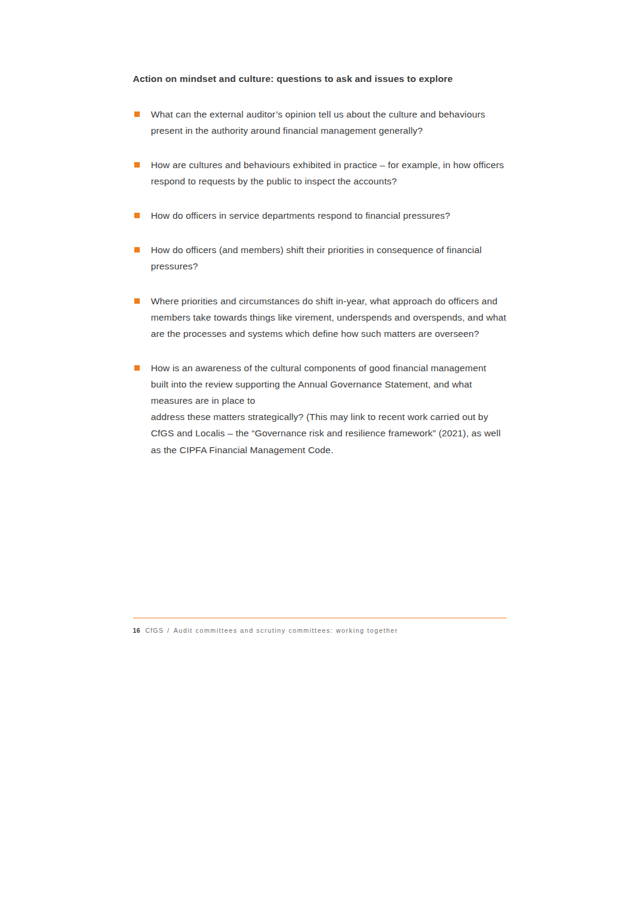Action on mindset and culture: questions to ask and issues to explore
What can the external auditor’s opinion tell us about the culture and behaviours present in the authority around financial management generally?
How are cultures and behaviours exhibited in practice – for example, in how officers respond to requests by the public to inspect the accounts?
How do officers in service departments respond to financial pressures?
How do officers (and members) shift their priorities in consequence of financial pressures?
Where priorities and circumstances do shift in-year, what approach do officers and members take towards things like virement, underspends and overspends, and what are the processes and systems which define how such matters are overseen?
How is an awareness of the cultural components of good financial management built into the review supporting the Annual Governance Statement, and what measures are in place to
address these matters strategically? (This may link to recent work carried out by CfGS and Localis – the “Governance risk and resilience framework” (2021), as well as the CIPFA Financial Management Code.
16 CfGS/Audit committees and scrutiny committees: working together